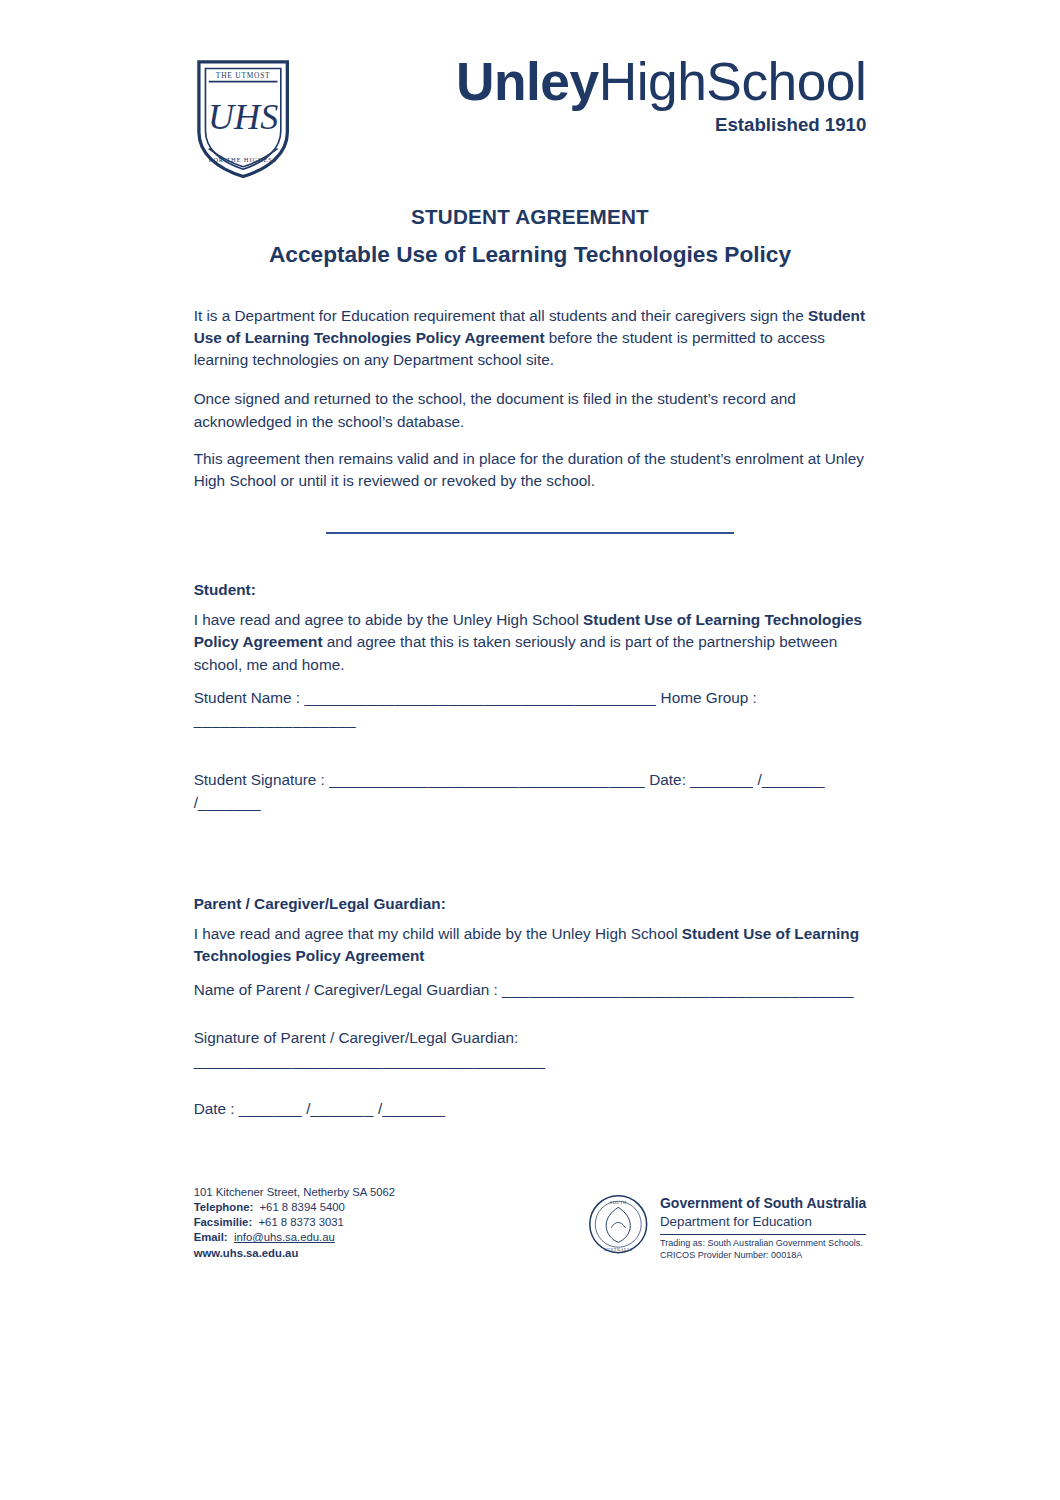THE UTMOST FOR THE HIGHEST UHS
Unley HighSchool
Established 1910
STUDENT AGREEMENT
Acceptable Use of Learning Technologies Policy
It is a Department for Education requirement that all students and their caregivers sign the Student Use of Learning Technologies Policy Agreement before the student is permitted to access learning technologies on any Department school site.
Once signed and returned to the school, the document is filed in the student’s record and acknowledged in the school’s database.
This agreement then remains valid and in place for the duration of the student’s enrolment at Unley High School or until it is reviewed or revoked by the school.
Student:
I have read and agree to abide by the Unley High School Student Use of Learning Technologies Policy Agreement and agree that this is taken seriously and is part of the partnership between school, me and home.
Student Name : _______________________________________ Home Group : __________________
Student Signature : ___________________________________ Date: _______ /_______ /_______
Parent / Caregiver/Legal Guardian:
I have read and agree that my child will abide by the Unley High School Student Use of Learning Technologies Policy Agreement
Name of Parent / Caregiver/Legal Guardian : _______________________________________
Signature of Parent / Caregiver/Legal Guardian: _______________________________________
Date : _______ /_______ /_______
101 Kitchener Street, Netherby SA 5062
Telephone: +61 8 8394 5400
Facsimilie: +61 8 8373 3031
Email: info@uhs.sa.edu.au
www.uhs.sa.edu.au
SOUTH AUSTRALIA
Government of South Australia
Department for Education
Trading as: South Australian Government Schools.
CRICOS Provider Number: 00018A